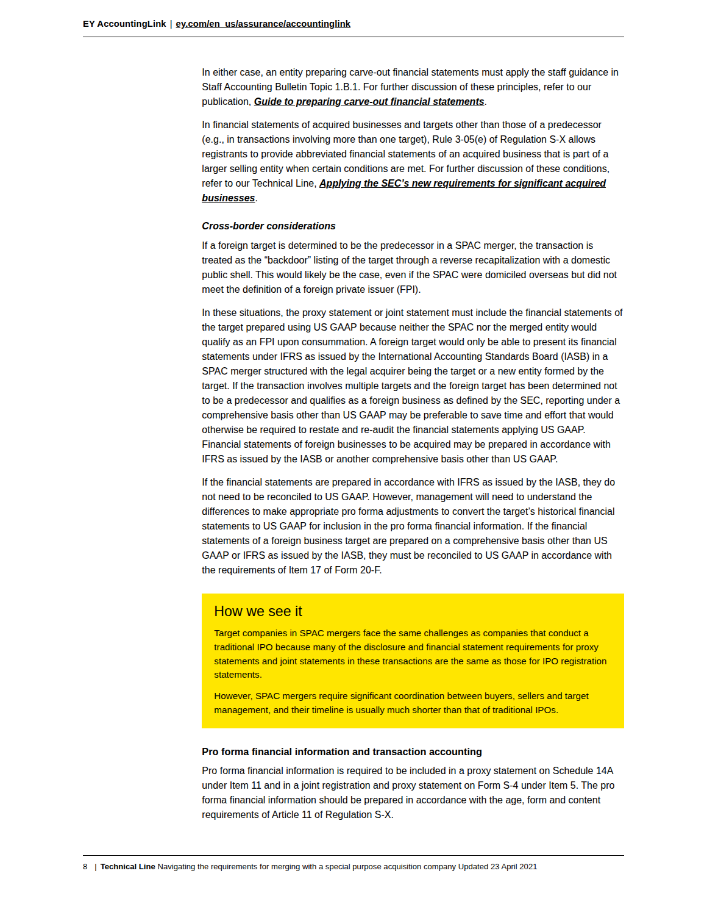EY AccountingLink|ey.com/en_us/assurance/accountinglink
In either case, an entity preparing carve-out financial statements must apply the staff guidance in Staff Accounting Bulletin Topic 1.B.1. For further discussion of these principles, refer to our publication, Guide to preparing carve-out financial statements.
In financial statements of acquired businesses and targets other than those of a predecessor (e.g., in transactions involving more than one target), Rule 3-05(e) of Regulation S-X allows registrants to provide abbreviated financial statements of an acquired business that is part of a larger selling entity when certain conditions are met. For further discussion of these conditions, refer to our Technical Line, Applying the SEC’s new requirements for significant acquired businesses.
Cross-border considerations
If a foreign target is determined to be the predecessor in a SPAC merger, the transaction is treated as the “backdoor” listing of the target through a reverse recapitalization with a domestic public shell. This would likely be the case, even if the SPAC were domiciled overseas but did not meet the definition of a foreign private issuer (FPI).
In these situations, the proxy statement or joint statement must include the financial statements of the target prepared using US GAAP because neither the SPAC nor the merged entity would qualify as an FPI upon consummation. A foreign target would only be able to present its financial statements under IFRS as issued by the International Accounting Standards Board (IASB) in a SPAC merger structured with the legal acquirer being the target or a new entity formed by the target. If the transaction involves multiple targets and the foreign target has been determined not to be a predecessor and qualifies as a foreign business as defined by the SEC, reporting under a comprehensive basis other than US GAAP may be preferable to save time and effort that would otherwise be required to restate and re-audit the financial statements applying US GAAP. Financial statements of foreign businesses to be acquired may be prepared in accordance with IFRS as issued by the IASB or another comprehensive basis other than US GAAP.
If the financial statements are prepared in accordance with IFRS as issued by the IASB, they do not need to be reconciled to US GAAP. However, management will need to understand the differences to make appropriate pro forma adjustments to convert the target’s historical financial statements to US GAAP for inclusion in the pro forma financial information. If the financial statements of a foreign business target are prepared on a comprehensive basis other than US GAAP or IFRS as issued by the IASB, they must be reconciled to US GAAP in accordance with the requirements of Item 17 of Form 20-F.
How we see it
Target companies in SPAC mergers face the same challenges as companies that conduct a traditional IPO because many of the disclosure and financial statement requirements for proxy statements and joint statements in these transactions are the same as those for IPO registration statements.
However, SPAC mergers require significant coordination between buyers, sellers and target management, and their timeline is usually much shorter than that of traditional IPOs.
Pro forma financial information and transaction accounting
Pro forma financial information is required to be included in a proxy statement on Schedule 14A under Item 11 and in a joint registration and proxy statement on Form S-4 under Item 5. The pro forma financial information should be prepared in accordance with the age, form and content requirements of Article 11 of Regulation S-X.
8|Technical Line Navigating the requirements for merging with a special purpose acquisition company Updated 23 April 2021